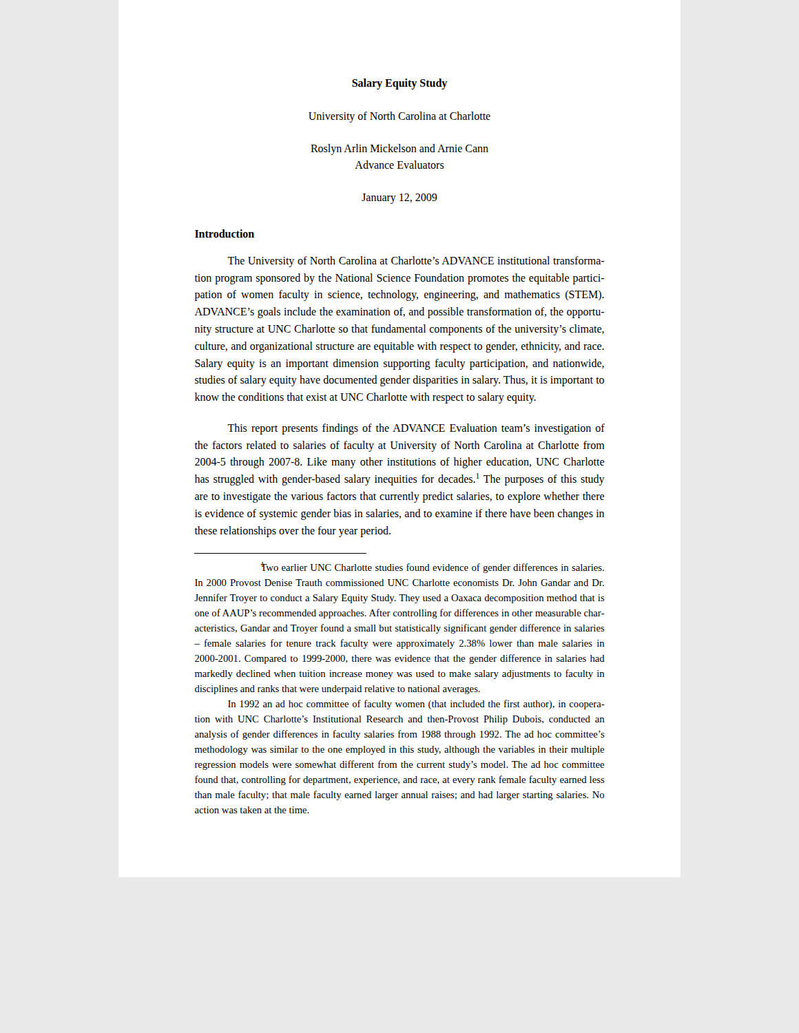Salary Equity Study
University of North Carolina at Charlotte
Roslyn Arlin Mickelson and Arnie Cann
Advance Evaluators
January 12, 2009
Introduction
The University of North Carolina at Charlotte’s ADVANCE institutional transformation program sponsored by the National Science Foundation promotes the equitable participation of women faculty in science, technology, engineering, and mathematics (STEM). ADVANCE’s goals include the examination of, and possible transformation of, the opportunity structure at UNC Charlotte so that fundamental components of the university’s climate, culture, and organizational structure are equitable with respect to gender, ethnicity, and race. Salary equity is an important dimension supporting faculty participation, and nationwide, studies of salary equity have documented gender disparities in salary. Thus, it is important to know the conditions that exist at UNC Charlotte with respect to salary equity.
This report presents findings of the ADVANCE Evaluation team’s investigation of the factors related to salaries of faculty at University of North Carolina at Charlotte from 2004-5 through 2007-8. Like many other institutions of higher education, UNC Charlotte has struggled with gender-based salary inequities for decades.1 The purposes of this study are to investigate the various factors that currently predict salaries, to explore whether there is evidence of systemic gender bias in salaries, and to examine if there have been changes in these relationships over the four year period.
1 Two earlier UNC Charlotte studies found evidence of gender differences in salaries. In 2000 Provost Denise Trauth commissioned UNC Charlotte economists Dr. John Gandar and Dr. Jennifer Troyer to conduct a Salary Equity Study. They used a Oaxaca decomposition method that is one of AAUP’s recommended approaches. After controlling for differences in other measurable characteristics, Gandar and Troyer found a small but statistically significant gender difference in salaries – female salaries for tenure track faculty were approximately 2.38% lower than male salaries in 2000-2001. Compared to 1999-2000, there was evidence that the gender difference in salaries had markedly declined when tuition increase money was used to make salary adjustments to faculty in disciplines and ranks that were underpaid relative to national averages.
In 1992 an ad hoc committee of faculty women (that included the first author), in cooperation with UNC Charlotte’s Institutional Research and then-Provost Philip Dubois, conducted an analysis of gender differences in faculty salaries from 1988 through 1992. The ad hoc committee’s methodology was similar to the one employed in this study, although the variables in their multiple regression models were somewhat different from the current study’s model. The ad hoc committee found that, controlling for department, experience, and race, at every rank female faculty earned less than male faculty; that male faculty earned larger annual raises; and had larger starting salaries. No action was taken at the time.